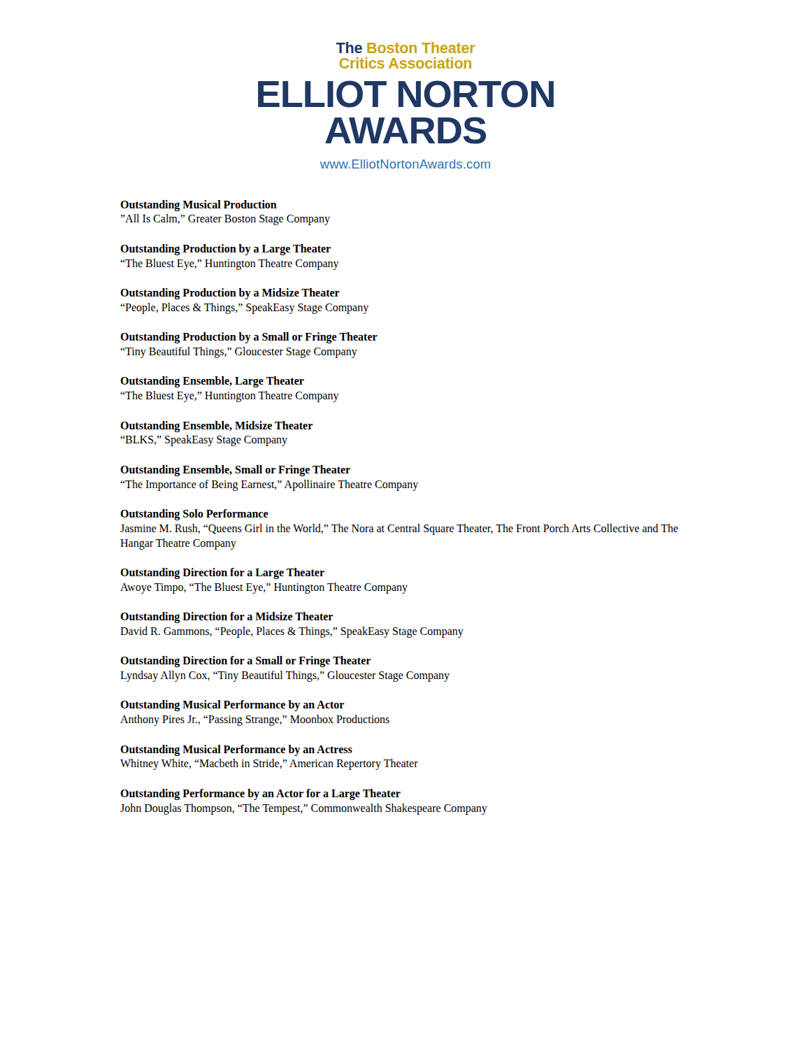The Boston Theater
Critics Association
ELLIOT NORTON
AWARDS
www.ElliotNortonAwards.com
Outstanding Musical Production
”All Is Calm,” Greater Boston Stage Company
Outstanding Production by a Large Theater
“The Bluest Eye,” Huntington Theatre Company
Outstanding Production by a Midsize Theater
“People, Places & Things,” SpeakEasy Stage Company
Outstanding Production by a Small or Fringe Theater
“Tiny Beautiful Things,” Gloucester Stage Company
Outstanding Ensemble, Large Theater
“The Bluest Eye,” Huntington Theatre Company
Outstanding Ensemble, Midsize Theater
“BLKS,” SpeakEasy Stage Company
Outstanding Ensemble, Small or Fringe Theater
“The Importance of Being Earnest,” Apollinaire Theatre Company
Outstanding Solo Performance
Jasmine M. Rush, “Queens Girl in the World,” The Nora at Central Square Theater, The Front Porch Arts Collective and The Hangar Theatre Company
Outstanding Direction for a Large Theater
Awoye Timpo, “The Bluest Eye,” Huntington Theatre Company
Outstanding Direction for a Midsize Theater
David R. Gammons, “People, Places & Things,” SpeakEasy Stage Company
Outstanding Direction for a Small or Fringe Theater
Lyndsay Allyn Cox, “Tiny Beautiful Things,” Gloucester Stage Company
Outstanding Musical Performance by an Actor
Anthony Pires Jr., “Passing Strange,” Moonbox Productions
Outstanding Musical Performance by an Actress
Whitney White, “Macbeth in Stride,” American Repertory Theater
Outstanding Performance by an Actor for a Large Theater
John Douglas Thompson, “The Tempest,” Commonwealth Shakespeare Company